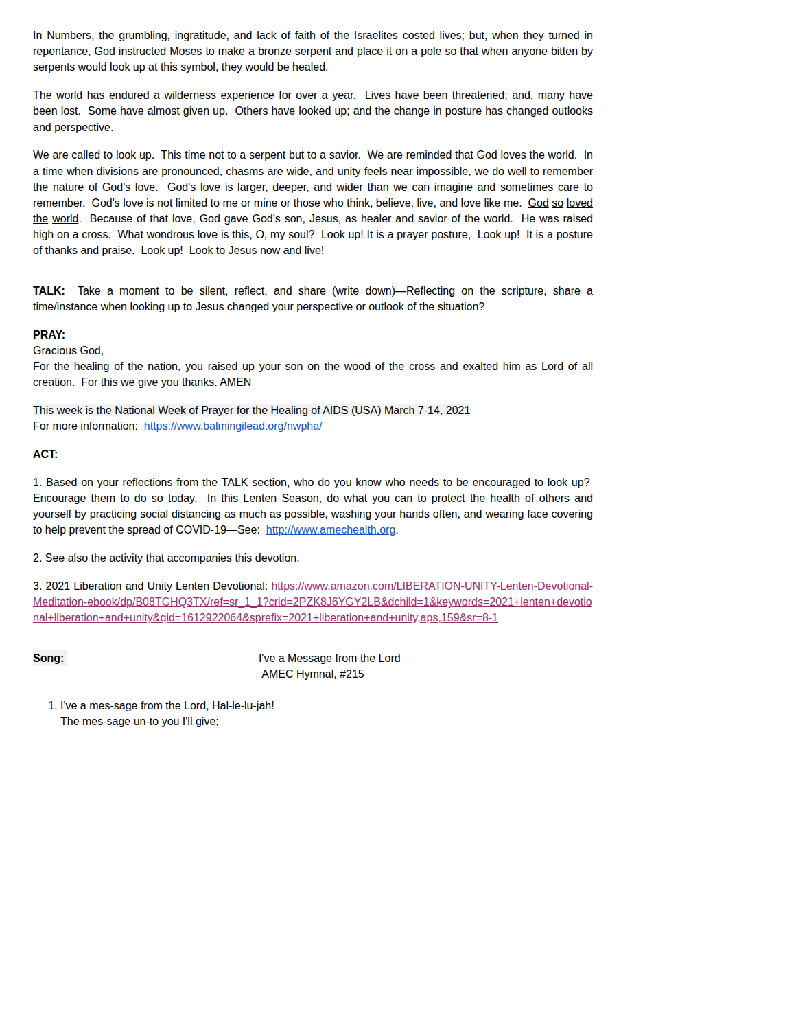In Numbers, the grumbling, ingratitude, and lack of faith of the Israelites costed lives; but, when they turned in repentance, God instructed Moses to make a bronze serpent and place it on a pole so that when anyone bitten by serpents would look up at this symbol, they would be healed.
The world has endured a wilderness experience for over a year. Lives have been threatened; and, many have been lost. Some have almost given up. Others have looked up; and the change in posture has changed outlooks and perspective.
We are called to look up. This time not to a serpent but to a savior. We are reminded that God loves the world. In a time when divisions are pronounced, chasms are wide, and unity feels near impossible, we do well to remember the nature of God's love. God's love is larger, deeper, and wider than we can imagine and sometimes care to remember. God's love is not limited to me or mine or those who think, believe, live, and love like me. God so loved the world. Because of that love, God gave God's son, Jesus, as healer and savior of the world. He was raised high on a cross. What wondrous love is this, O, my soul? Look up! It is a prayer posture, Look up! It is a posture of thanks and praise. Look up! Look to Jesus now and live!
TALK: Take a moment to be silent, reflect, and share (write down)—Reflecting on the scripture, share a time/instance when looking up to Jesus changed your perspective or outlook of the situation?
PRAY:
Gracious God,
For the healing of the nation, you raised up your son on the wood of the cross and exalted him as Lord of all creation. For this we give you thanks. AMEN
This week is the National Week of Prayer for the Healing of AIDS (USA) March 7-14, 2021
For more information: https://www.balmingilead.org/nwpha/
ACT:
1. Based on your reflections from the TALK section, who do you know who needs to be encouraged to look up? Encourage them to do so today. In this Lenten Season, do what you can to protect the health of others and yourself by practicing social distancing as much as possible, washing your hands often, and wearing face covering to help prevent the spread of COVID-19—See: http://www.amechealth.org.
2. See also the activity that accompanies this devotion.
3. 2021 Liberation and Unity Lenten Devotional: https://www.amazon.com/LIBERATION-UNITY-Lenten-Devotional-Meditation-ebook/dp/B08TGHQ3TX/ref=sr_1_1?crid=2PZK8J6YGY2LB&dchild=1&keywords=2021+lenten+devotional+liberation+and+unity&qid=1612922064&sprefix=2021+liberation+and+unity,aps,159&sr=8-1
Song: I've a Message from the Lord
AMEC Hymnal, #215
I've a mes-sage from the Lord, Hal-le-lu-jah! The mes-sage un-to you I'll give;